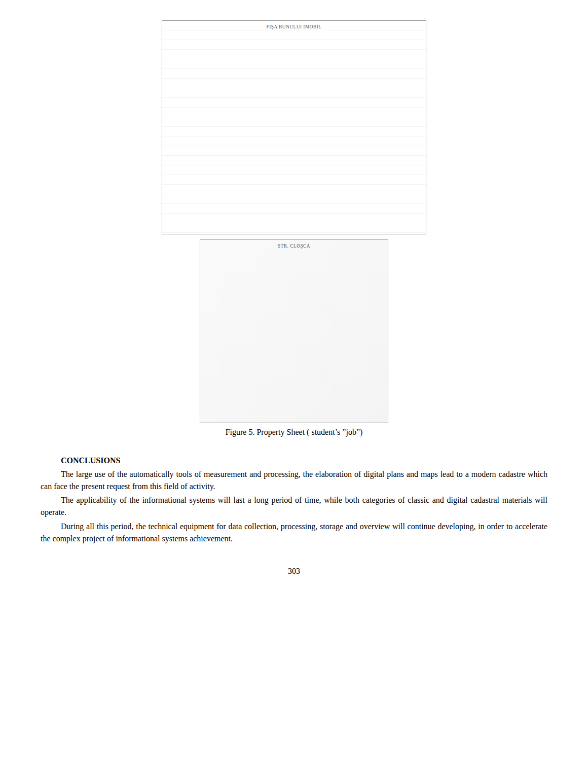FIŞA BUNULUI IMOBIL
STR. CLOŞCA
Figure 5. Property Sheet ( student’s ”job”)
Conclusions
The large use of the automatically tools of measurement and processing, the elaboration of digital plans and maps lead to a modern cadastre which can face the present request from this field of activity.
The applicability of the informational systems will last a long period of time, while both categories of classic and digital cadastral materials will operate.
During all this period, the technical equipment for data collection, processing, storage and overview will continue developing, in order to accelerate the complex project of informational systems achievement.
303